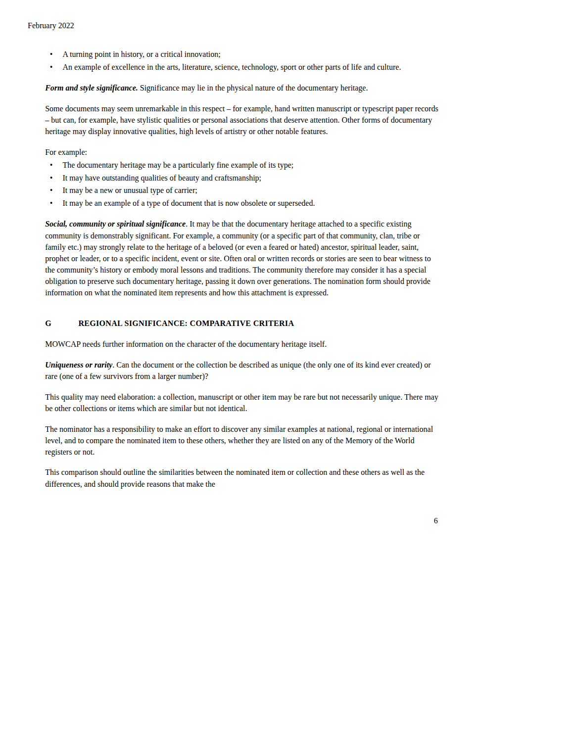February 2022
A turning point in history, or a critical innovation;
An example of excellence in the arts, literature, science, technology, sport or other parts of life and culture.
Form and style significance. Significance may lie in the physical nature of the documentary heritage.
Some documents may seem unremarkable in this respect – for example, hand written manuscript or typescript paper records – but can, for example, have stylistic qualities or personal associations that deserve attention. Other forms of documentary heritage may display innovative qualities, high levels of artistry or other notable features.
For example:
The documentary heritage may be a particularly fine example of its type;
It may have outstanding qualities of beauty and craftsmanship;
It may be a new or unusual type of carrier;
It may be an example of a type of document that is now obsolete or superseded.
Social, community or spiritual significance. It may be that the documentary heritage attached to a specific existing community is demonstrably significant. For example, a community (or a specific part of that community, clan, tribe or family etc.) may strongly relate to the heritage of a beloved (or even a feared or hated) ancestor, spiritual leader, saint, prophet or leader, or to a specific incident, event or site. Often oral or written records or stories are seen to bear witness to the community’s history or embody moral lessons and traditions. The community therefore may consider it has a special obligation to preserve such documentary heritage, passing it down over generations. The nomination form should provide information on what the nominated item represents and how this attachment is expressed.
GREGIONAL SIGNIFICANCE: COMPARATIVE CRITERIA
MOWCAP needs further information on the character of the documentary heritage itself.
Uniqueness or rarity. Can the document or the collection be described as unique (the only one of its kind ever created) or rare (one of a few survivors from a larger number)?
This quality may need elaboration: a collection, manuscript or other item may be rare but not necessarily unique. There may be other collections or items which are similar but not identical.
The nominator has a responsibility to make an effort to discover any similar examples at national, regional or international level, and to compare the nominated item to these others, whether they are listed on any of the Memory of the World registers or not.
This comparison should outline the similarities between the nominated item or collection and these others as well as the differences, and should provide reasons that make the
6